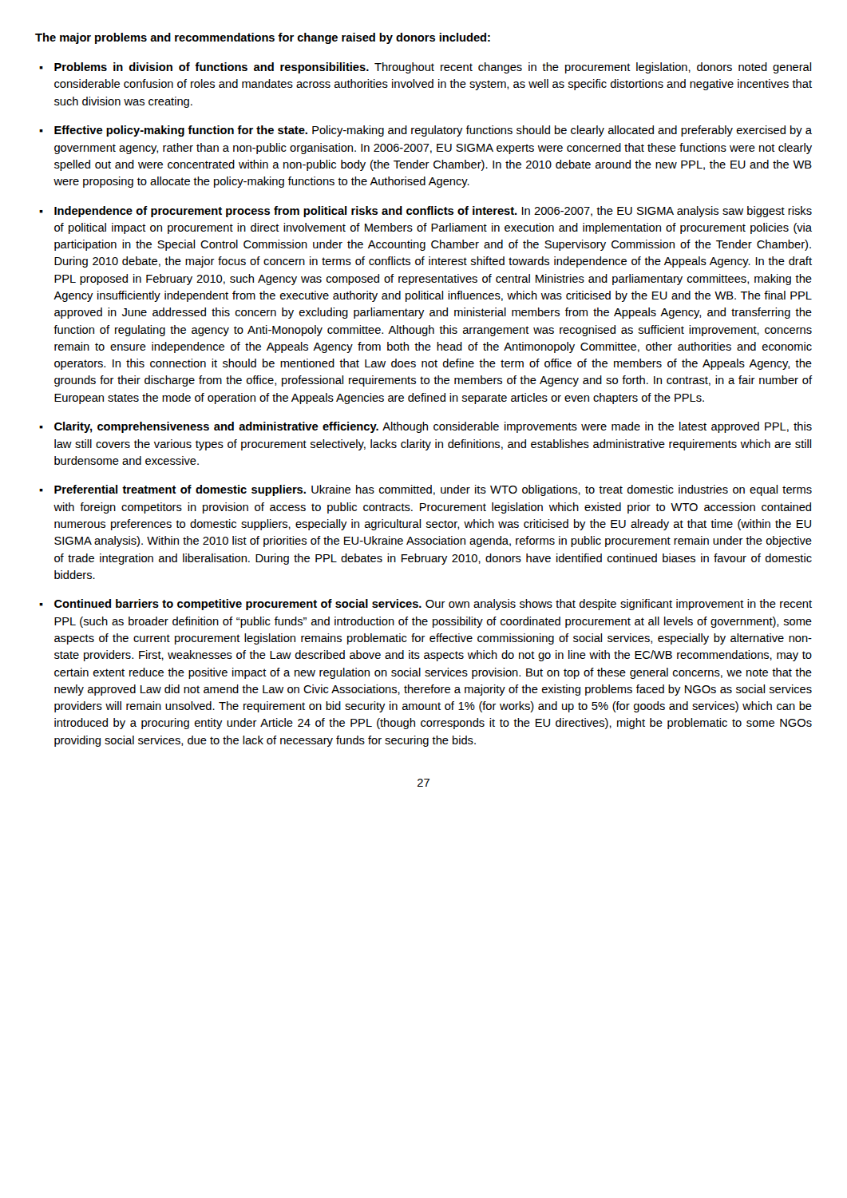The major problems and recommendations for change raised by donors included:
Problems in division of functions and responsibilities. Throughout recent changes in the procurement legislation, donors noted general considerable confusion of roles and mandates across authorities involved in the system, as well as specific distortions and negative incentives that such division was creating.
Effective policy-making function for the state. Policy-making and regulatory functions should be clearly allocated and preferably exercised by a government agency, rather than a non-public organisation. In 2006-2007, EU SIGMA experts were concerned that these functions were not clearly spelled out and were concentrated within a non-public body (the Tender Chamber). In the 2010 debate around the new PPL, the EU and the WB were proposing to allocate the policy-making functions to the Authorised Agency.
Independence of procurement process from political risks and conflicts of interest. In 2006-2007, the EU SIGMA analysis saw biggest risks of political impact on procurement in direct involvement of Members of Parliament in execution and implementation of procurement policies (via participation in the Special Control Commission under the Accounting Chamber and of the Supervisory Commission of the Tender Chamber). During 2010 debate, the major focus of concern in terms of conflicts of interest shifted towards independence of the Appeals Agency. In the draft PPL proposed in February 2010, such Agency was composed of representatives of central Ministries and parliamentary committees, making the Agency insufficiently independent from the executive authority and political influences, which was criticised by the EU and the WB. The final PPL approved in June addressed this concern by excluding parliamentary and ministerial members from the Appeals Agency, and transferring the function of regulating the agency to Anti-Monopoly committee. Although this arrangement was recognised as sufficient improvement, concerns remain to ensure independence of the Appeals Agency from both the head of the Antimonopoly Committee, other authorities and economic operators. In this connection it should be mentioned that Law does not define the term of office of the members of the Appeals Agency, the grounds for their discharge from the office, professional requirements to the members of the Agency and so forth. In contrast, in a fair number of European states the mode of operation of the Appeals Agencies are defined in separate articles or even chapters of the PPLs.
Clarity, comprehensiveness and administrative efficiency. Although considerable improvements were made in the latest approved PPL, this law still covers the various types of procurement selectively, lacks clarity in definitions, and establishes administrative requirements which are still burdensome and excessive.
Preferential treatment of domestic suppliers. Ukraine has committed, under its WTO obligations, to treat domestic industries on equal terms with foreign competitors in provision of access to public contracts. Procurement legislation which existed prior to WTO accession contained numerous preferences to domestic suppliers, especially in agricultural sector, which was criticised by the EU already at that time (within the EU SIGMA analysis). Within the 2010 list of priorities of the EU-Ukraine Association agenda, reforms in public procurement remain under the objective of trade integration and liberalisation. During the PPL debates in February 2010, donors have identified continued biases in favour of domestic bidders.
Continued barriers to competitive procurement of social services. Our own analysis shows that despite significant improvement in the recent PPL (such as broader definition of “public funds” and introduction of the possibility of coordinated procurement at all levels of government), some aspects of the current procurement legislation remains problematic for effective commissioning of social services, especially by alternative non-state providers. First, weaknesses of the Law described above and its aspects which do not go in line with the EC/WB recommendations, may to certain extent reduce the positive impact of a new regulation on social services provision. But on top of these general concerns, we note that the newly approved Law did not amend the Law on Civic Associations, therefore a majority of the existing problems faced by NGOs as social services providers will remain unsolved. The requirement on bid security in amount of 1% (for works) and up to 5% (for goods and services) which can be introduced by a procuring entity under Article 24 of the PPL (though corresponds it to the EU directives), might be problematic to some NGOs providing social services, due to the lack of necessary funds for securing the bids.
27